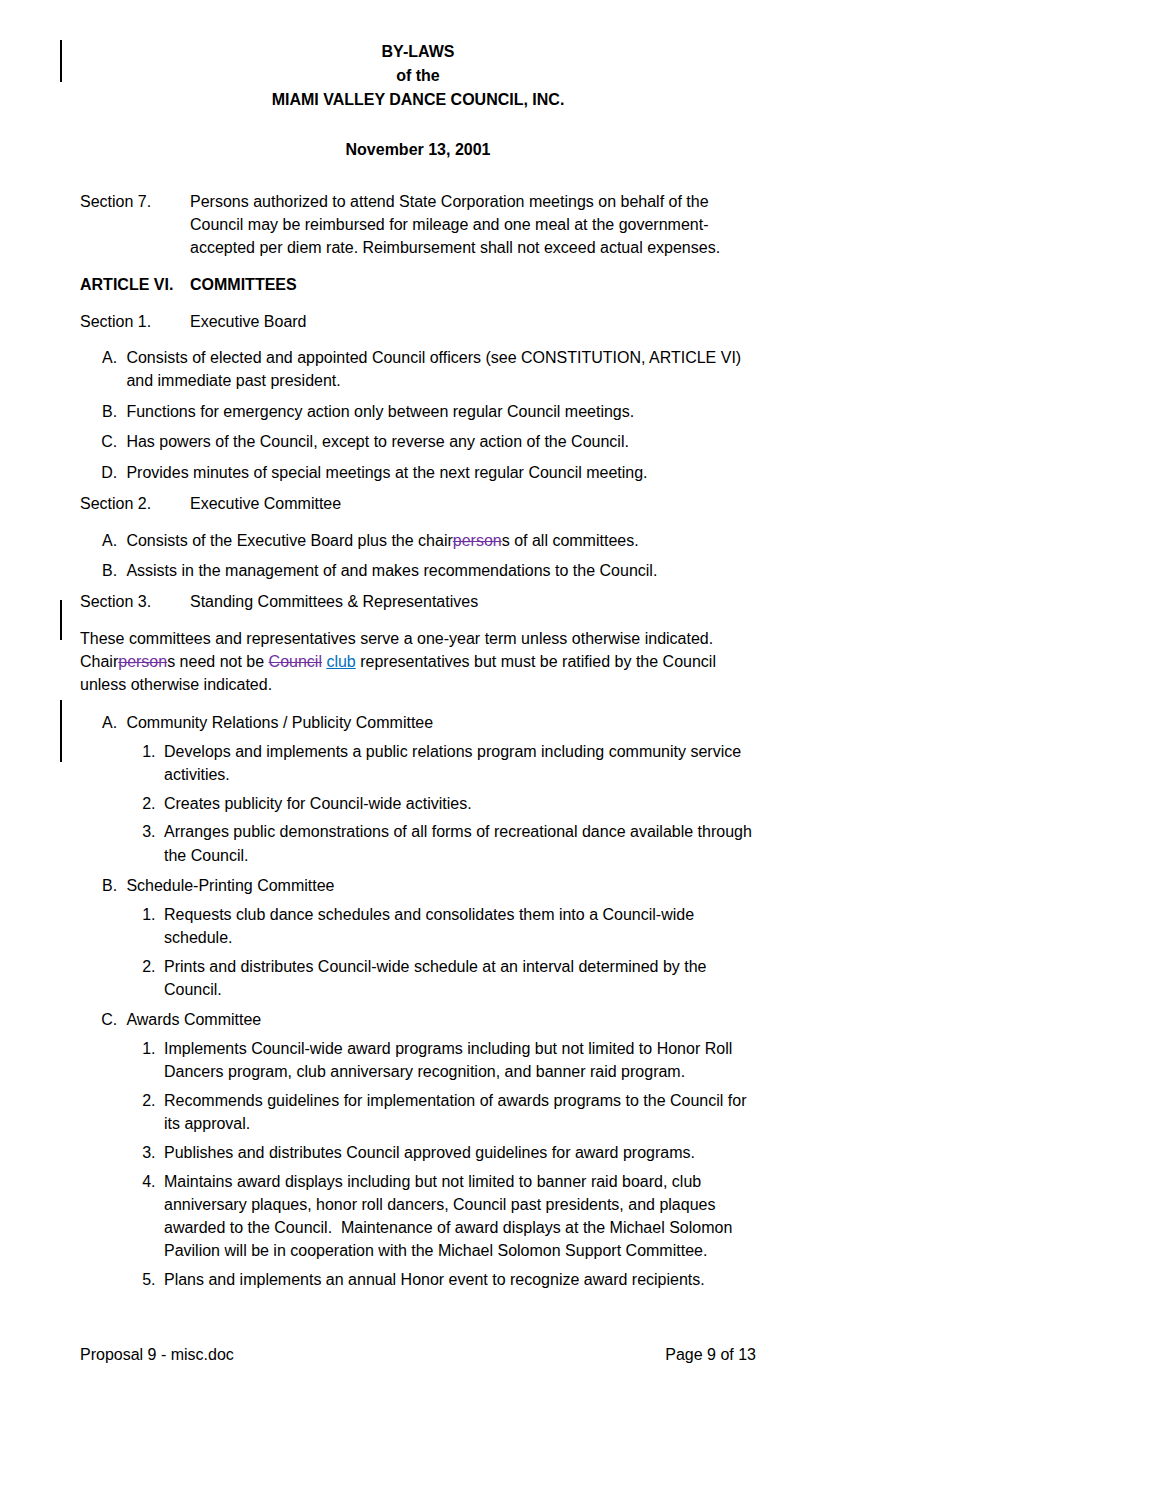BY-LAWS
of the
MIAMI VALLEY DANCE COUNCIL, INC.
November 13, 2001
Section 7.
Persons authorized to attend State Corporation meetings on behalf of the Council may be reimbursed for mileage and one meal at the government-accepted per diem rate. Reimbursement shall not exceed actual expenses.
ARTICLE VI.
COMMITTEES
Section 1.
Executive Board
Consists of elected and appointed Council officers (see CONSTITUTION, ARTICLE VI) and immediate past president.
Functions for emergency action only between regular Council meetings.
Has powers of the Council, except to reverse any action of the Council.
Provides minutes of special meetings at the next regular Council meeting.
Section 2.
Executive Committee
Consists of the Executive Board plus the chairpersons of all committees.
Assists in the management of and makes recommendations to the Council.
Section 3.
Standing Committees & Representatives
These committees and representatives serve a one-year term unless otherwise indicated. Chairpersons need not be Council club representatives but must be ratified by the Council unless otherwise indicated.
Community Relations / Publicity Committee
Develops and implements a public relations program including community service activities.
Creates publicity for Council-wide activities.
Arranges public demonstrations of all forms of recreational dance available through the Council.
Schedule-Printing Committee
Requests club dance schedules and consolidates them into a Council-wide schedule.
Prints and distributes Council-wide schedule at an interval determined by the Council.
Awards Committee
Implements Council-wide award programs including but not limited to Honor Roll Dancers program, club anniversary recognition, and banner raid program.
Recommends guidelines for implementation of awards programs to the Council for its approval.
Publishes and distributes Council approved guidelines for award programs.
Maintains award displays including but not limited to banner raid board, club anniversary plaques, honor roll dancers, Council past presidents, and plaques awarded to the Council. Maintenance of award displays at the Michael Solomon Pavilion will be in cooperation with the Michael Solomon Support Committee.
Plans and implements an annual Honor event to recognize award recipients.
Proposal 9 - misc.doc Page 9 of 13